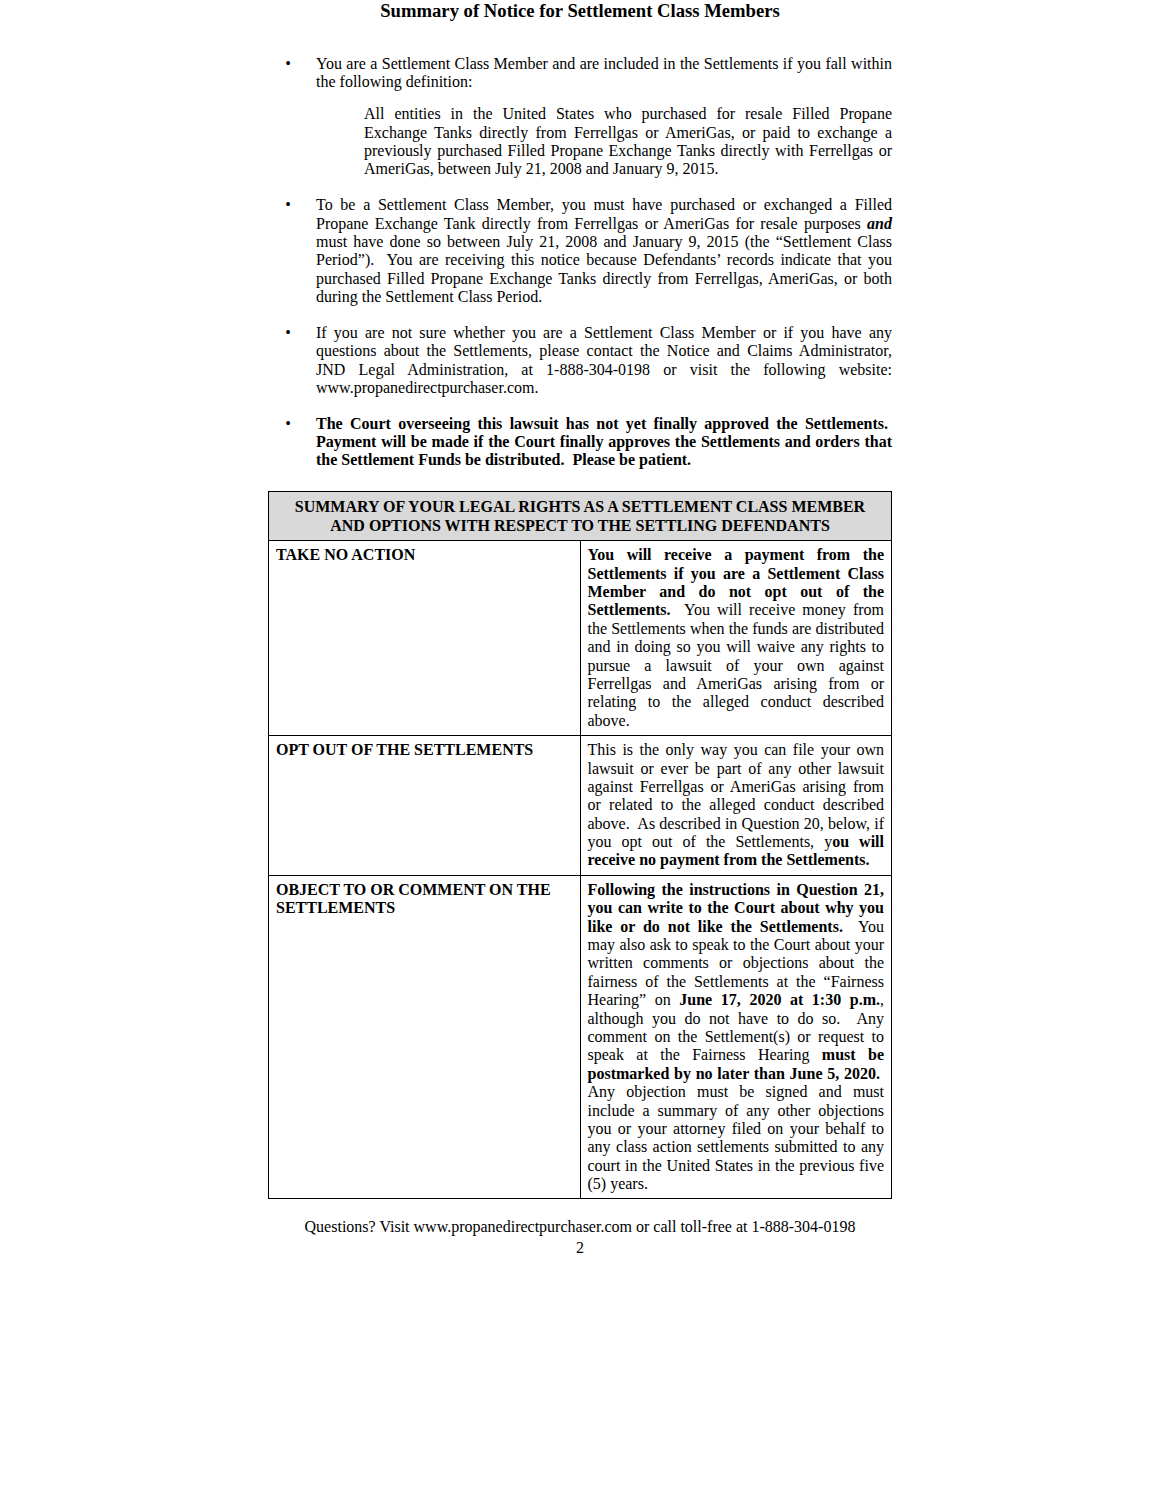Summary of Notice for Settlement Class Members
You are a Settlement Class Member and are included in the Settlements if you fall within the following definition:
All entities in the United States who purchased for resale Filled Propane Exchange Tanks directly from Ferrellgas or AmeriGas, or paid to exchange a previously purchased Filled Propane Exchange Tanks directly with Ferrellgas or AmeriGas, between July 21, 2008 and January 9, 2015.
To be a Settlement Class Member, you must have purchased or exchanged a Filled Propane Exchange Tank directly from Ferrellgas or AmeriGas for resale purposes and must have done so between July 21, 2008 and January 9, 2015 (the “Settlement Class Period”). You are receiving this notice because Defendants’ records indicate that you purchased Filled Propane Exchange Tanks directly from Ferrellgas, AmeriGas, or both during the Settlement Class Period.
If you are not sure whether you are a Settlement Class Member or if you have any questions about the Settlements, please contact the Notice and Claims Administrator, JND Legal Administration, at 1-888-304-0198 or visit the following website: www.propanedirectpurchaser.com.
The Court overseeing this lawsuit has not yet finally approved the Settlements. Payment will be made if the Court finally approves the Settlements and orders that the Settlement Funds be distributed. Please be patient.
| SUMMARY OF YOUR LEGAL RIGHTS AS A SETTLEMENT CLASS MEMBER AND OPTIONS WITH RESPECT TO THE SETTLING DEFENDANTS |
| --- |
| TAKE NO ACTION | You will receive a payment from the Settlements if you are a Settlement Class Member and do not opt out of the Settlements. You will receive money from the Settlements when the funds are distributed and in doing so you will waive any rights to pursue a lawsuit of your own against Ferrellgas and AmeriGas arising from or relating to the alleged conduct described above. |
| OPT OUT OF THE SETTLEMENTS | This is the only way you can file your own lawsuit or ever be part of any other lawsuit against Ferrellgas or AmeriGas arising from or related to the alleged conduct described above. As described in Question 20, below, if you opt out of the Settlements, y ou will receive no payment from the Settlements. |
| OBJECT TO OR COMMENT ON THE SETTLEMENTS | Following the instructions in Question 21, you can write to the Court about why you like or do not like the Settlements. You may also ask to speak to the Court about your written comments or objections about the fairness of the Settlements at the “Fairness Hearing” on June 17, 2020 at 1:30 p.m. , although you do not have to do so. Any comment on the Settlement(s) or request to speak at the Fairness Hearing must be postmarked by no later than June 5, 2020. Any objection must be signed and must include a summary of any other objections you or your attorney filed on your behalf to any class action settlements submitted to any court in the United States in the previous five (5) years. |
Questions? Visit www.propanedirectpurchaser.com or call toll-free at 1-888-304-0198
2